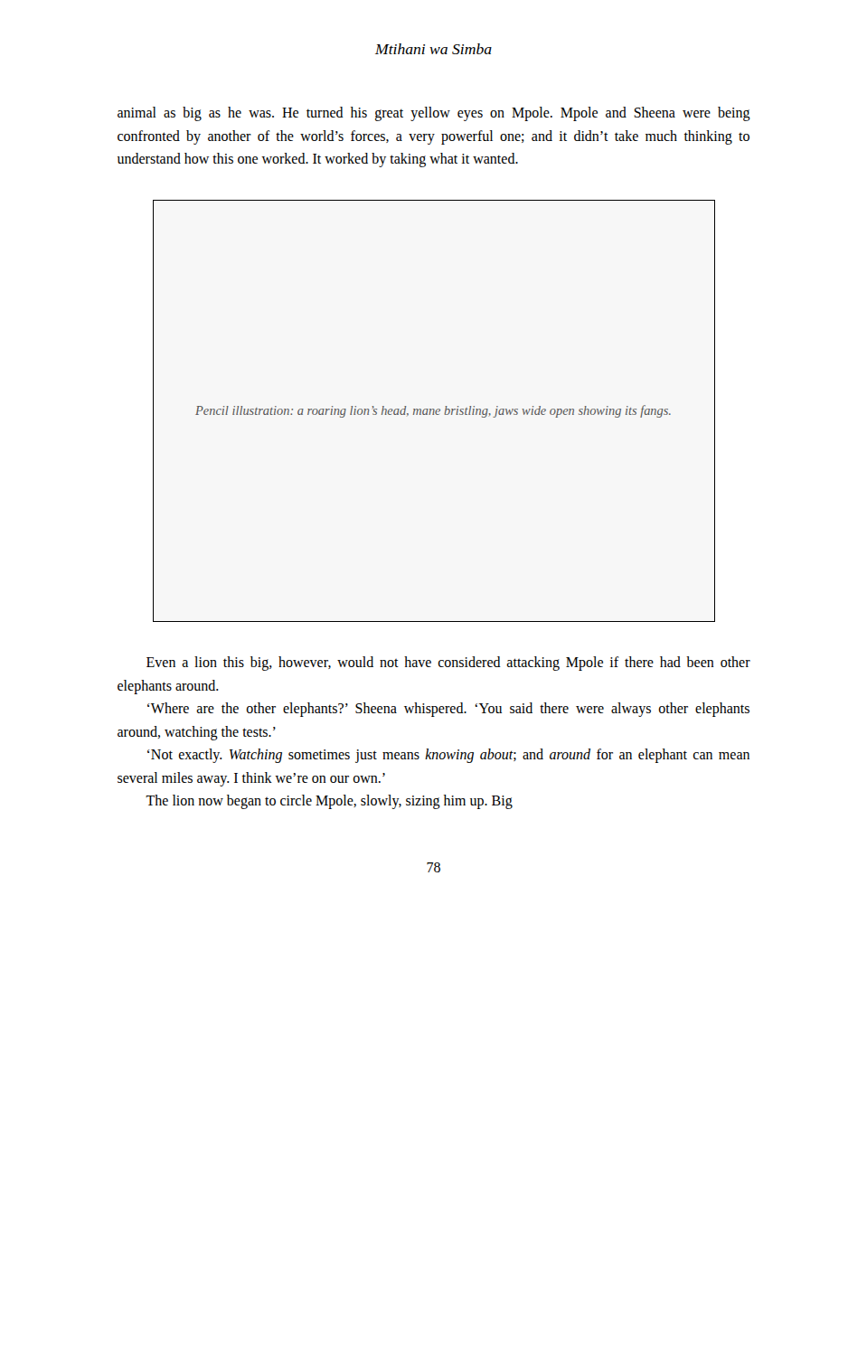Mtihani wa Simba
animal as big as he was. He turned his great yellow eyes on Mpole. Mpole and Sheena were being confronted by another of the world’s forces, a very powerful one; and it didn’t take much thinking to understand how this one worked. It worked by taking what it wanted.
Pencil illustration: a roaring lion’s head, mane bristling, jaws wide open showing its fangs.
Even a lion this big, however, would not have considered attacking Mpole if there had been other elephants around.
‘Where are the other elephants?’ Sheena whispered. ‘You said there were always other elephants around, watching the tests.’
‘Not exactly. Watching sometimes just means knowing about; and around for an elephant can mean several miles away. I think we’re on our own.’
The lion now began to circle Mpole, slowly, sizing him up. Big
78